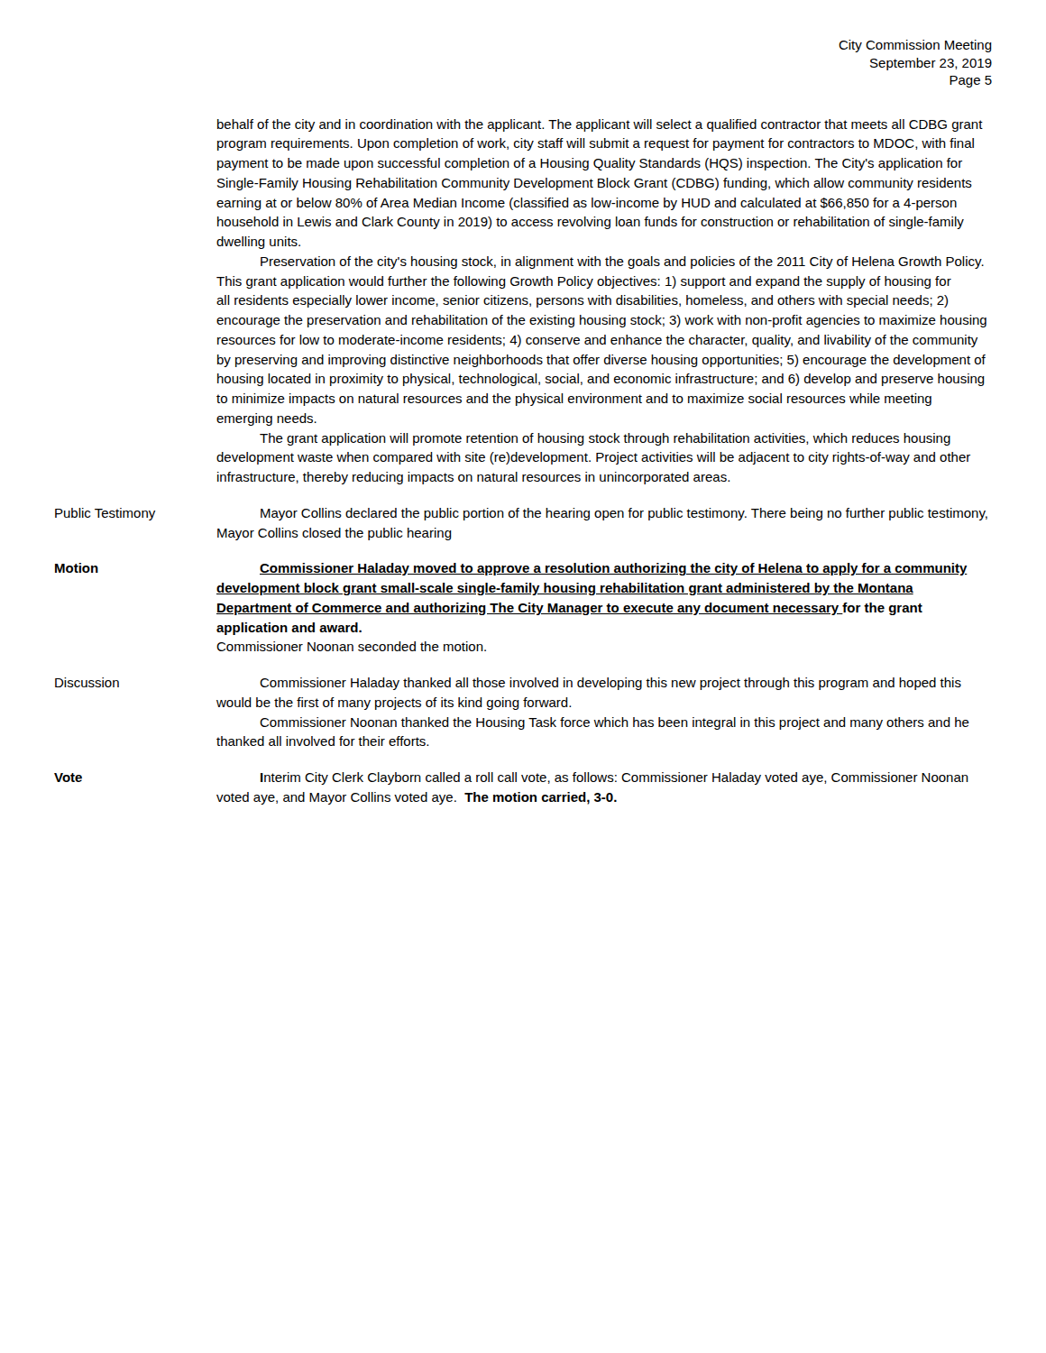City Commission Meeting
September 23, 2019
Page 5
behalf of the city and in coordination with the applicant. The applicant will select a qualified contractor that meets all CDBG grant program requirements. Upon completion of work, city staff will submit a request for payment for contractors to MDOC, with final payment to be made upon successful completion of a Housing Quality Standards (HQS) inspection. The City's application for Single-Family Housing Rehabilitation Community Development Block Grant (CDBG) funding, which allow community residents earning at or below 80% of Area Median Income (classified as low-income by HUD and calculated at $66,850 for a 4-person household in Lewis and Clark County in 2019) to access revolving loan funds for construction or rehabilitation of single-family dwelling units.
Preservation of the city's housing stock, in alignment with the goals and policies of the 2011 City of Helena Growth Policy. This grant application would further the following Growth Policy objectives: 1) support and expand the supply of housing for
all residents especially lower income, senior citizens, persons with disabilities, homeless, and others with special needs; 2) encourage the preservation and rehabilitation of the existing housing stock; 3) work with non-profit agencies to maximize housing resources for low to moderate-income residents; 4) conserve and enhance the character, quality, and livability of the community by preserving and improving distinctive neighborhoods that offer diverse housing opportunities; 5) encourage the development of housing located in proximity to physical, technological, social, and economic infrastructure; and 6) develop and preserve housing to minimize impacts on natural resources and the physical environment and to maximize social resources while meeting emerging needs.
The grant application will promote retention of housing stock through rehabilitation activities, which reduces housing development waste when compared with site (re)development. Project activities will be adjacent to city rights-of-way and other infrastructure, thereby reducing impacts on natural resources in unincorporated areas.
Public Testimony
Mayor Collins declared the public portion of the hearing open for public testimony. There being no further public testimony, Mayor Collins closed the public hearing
Motion
Commissioner Haladay moved to approve a resolution authorizing the city of Helena to apply for a community development block grant small-scale single-family housing rehabilitation grant administered by the Montana Department of Commerce and authorizing The City Manager to execute any document necessary for the grant application and award.
Commissioner Noonan seconded the motion.
Discussion
Commissioner Haladay thanked all those involved in developing this new project through this program and hoped this would be the first of many projects of its kind going forward.
Commissioner Noonan thanked the Housing Task force which has been integral in this project and many others and he thanked all involved for their efforts.
Vote
Interim City Clerk Clayborn called a roll call vote, as follows: Commissioner Haladay voted aye, Commissioner Noonan voted aye, and Mayor Collins voted aye. The motion carried, 3-0.